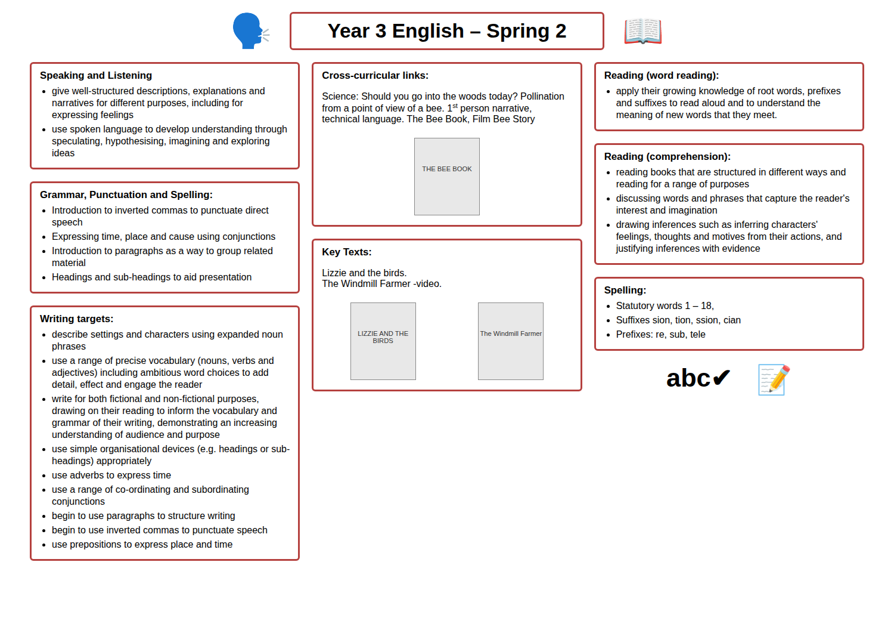🗣️
Year 3 English – Spring 2
📖
Speaking and Listening
give well-structured descriptions, explanations and narratives for different purposes, including for expressing feelings
use spoken language to develop understanding through speculating, hypothesising, imagining and exploring ideas
Grammar, Punctuation and Spelling:
Introduction to inverted commas to punctuate direct speech
Expressing time, place and cause using conjunctions
Introduction to paragraphs as a way to group related material
Headings and sub-headings to aid presentation
Writing targets:
describe settings and characters using expanded noun phrases
use a range of precise vocabulary (nouns, verbs and adjectives) including ambitious word choices to add detail, effect and engage the reader
write for both fictional and non-fictional purposes, drawing on their reading to inform the vocabulary and grammar of their writing, demonstrating an increasing understanding of audience and purpose
use simple organisational devices (e.g. headings or sub-headings) appropriately
use adverbs to express time
use a range of co-ordinating and subordinating conjunctions
begin to use paragraphs to structure writing
begin to use inverted commas to punctuate speech
use prepositions to express place and time
Cross-curricular links:
Science: Should you go into the woods today? Pollination from a point of view of a bee. 1st person narrative, technical language. The Bee Book, Film Bee Story
THE BEE BOOK
Key Texts:
Lizzie and the birds.
The Windmill Farmer -video.
LIZZIE AND THE BIRDS
The Windmill Farmer
Reading (word reading):
apply their growing knowledge of root words, prefixes and suffixes to read aloud and to understand the meaning of new words that they meet.
Reading (comprehension):
reading books that are structured in different ways and reading for a range of purposes
discussing words and phrases that capture the reader's interest and imagination
drawing inferences such as inferring characters' feelings, thoughts and motives from their actions, and justifying inferences with evidence
Spelling:
Statutory words 1 – 18,
Suffixes sion, tion, ssion, cian
Prefixes: re, sub, tele
abc✔ 📝